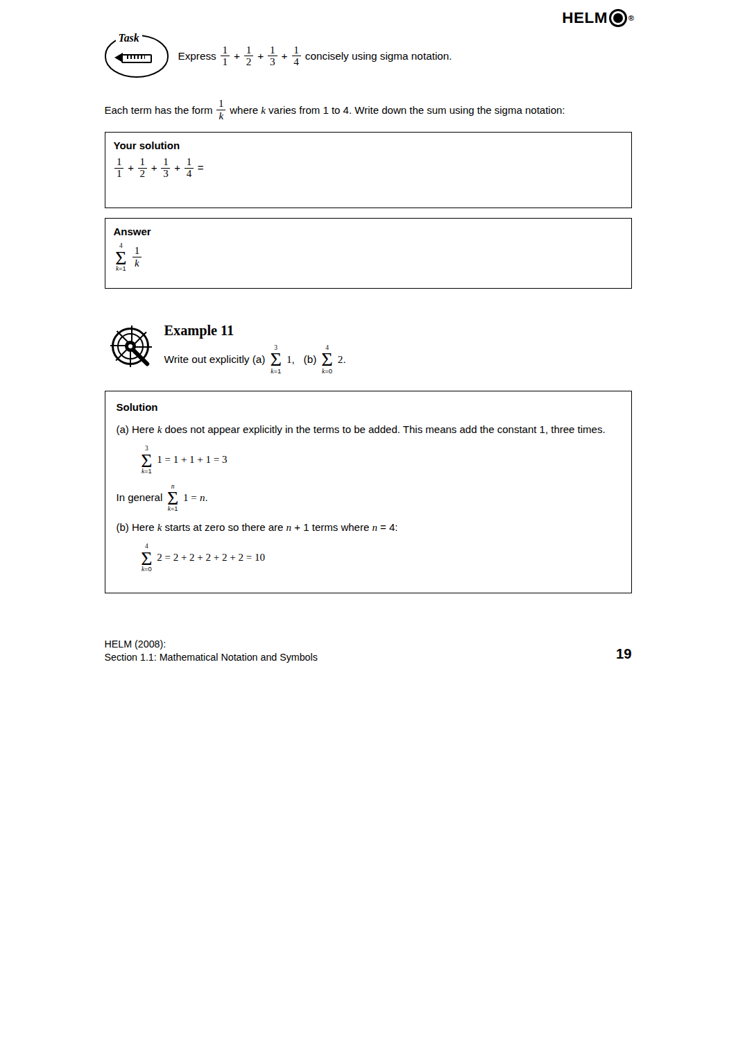HELM®
Task
Express 11 + 12 + 13 + 14 concisely using sigma notation.
Each term has the form 1 k where k varies from 1 to 4. Write down the sum using the sigma notation:
Your solution
11 + 12 + 13 + 14 =
Answer
4 Σ k=1 1 k
Example 11
Write out explicitly (a) 3 Σ k=1 1, (b) 4 Σ k=0 2.
Solution
(a) Here k does not appear explicitly in the terms to be added. This means add the constant 1, three times.
3 Σ k=1 1 = 1 + 1 + 1 = 3
In general n Σ k=1 1 = n.
(b) Here k starts at zero so there are n + 1 terms where n = 4:
4 Σ k=0 2 = 2 + 2 + 2 + 2 + 2 = 10
HELM (2008):
Section 1.1: Mathematical Notation and Symbols
19